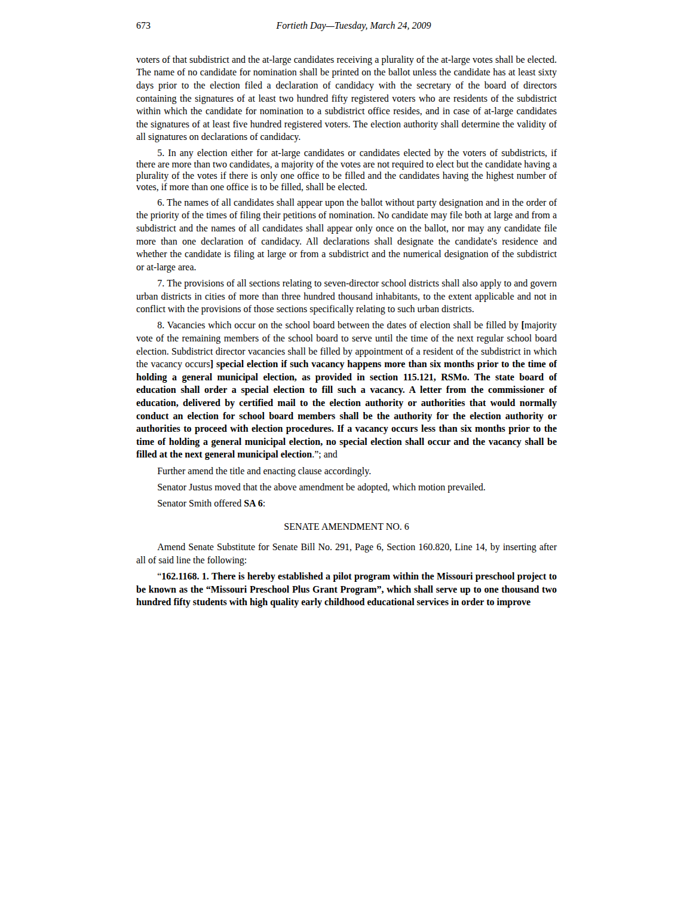673
Fortieth Day—Tuesday, March 24, 2009
voters of that subdistrict and the at-large candidates receiving a plurality of the at-large votes shall be elected. The name of no candidate for nomination shall be printed on the ballot unless the candidate has at least sixty days prior to the election filed a declaration of candidacy with the secretary of the board of directors containing the signatures of at least two hundred fifty registered voters who are residents of the subdistrict within which the candidate for nomination to a subdistrict office resides, and in case of at-large candidates the signatures of at least five hundred registered voters. The election authority shall determine the validity of all signatures on declarations of candidacy.
5. In any election either for at-large candidates or candidates elected by the voters of subdistricts, if there are more than two candidates, a majority of the votes are not required to elect but the candidate having a plurality of the votes if there is only one office to be filled and the candidates having the highest number of votes, if more than one office is to be filled, shall be elected.
6. The names of all candidates shall appear upon the ballot without party designation and in the order of the priority of the times of filing their petitions of nomination. No candidate may file both at large and from a subdistrict and the names of all candidates shall appear only once on the ballot, nor may any candidate file more than one declaration of candidacy. All declarations shall designate the candidate's residence and whether the candidate is filing at large or from a subdistrict and the numerical designation of the subdistrict or at-large area.
7. The provisions of all sections relating to seven-director school districts shall also apply to and govern urban districts in cities of more than three hundred thousand inhabitants, to the extent applicable and not in conflict with the provisions of those sections specifically relating to such urban districts.
8. Vacancies which occur on the school board between the dates of election shall be filled by [majority vote of the remaining members of the school board to serve until the time of the next regular school board election. Subdistrict director vacancies shall be filled by appointment of a resident of the subdistrict in which the vacancy occurs] special election if such vacancy happens more than six months prior to the time of holding a general municipal election, as provided in section 115.121, RSMo. The state board of education shall order a special election to fill such a vacancy. A letter from the commissioner of education, delivered by certified mail to the election authority or authorities that would normally conduct an election for school board members shall be the authority for the election authority or authorities to proceed with election procedures. If a vacancy occurs less than six months prior to the time of holding a general municipal election, no special election shall occur and the vacancy shall be filled at the next general municipal election.”; and
Further amend the title and enacting clause accordingly.
Senator Justus moved that the above amendment be adopted, which motion prevailed.
Senator Smith offered SA 6:
SENATE AMENDMENT NO. 6
Amend Senate Substitute for Senate Bill No. 291, Page 6, Section 160.820, Line 14, by inserting after all of said line the following:
“162.1168. 1. There is hereby established a pilot program within the Missouri preschool project to be known as the “Missouri Preschool Plus Grant Program”, which shall serve up to one thousand two hundred fifty students with high quality early childhood educational services in order to improve